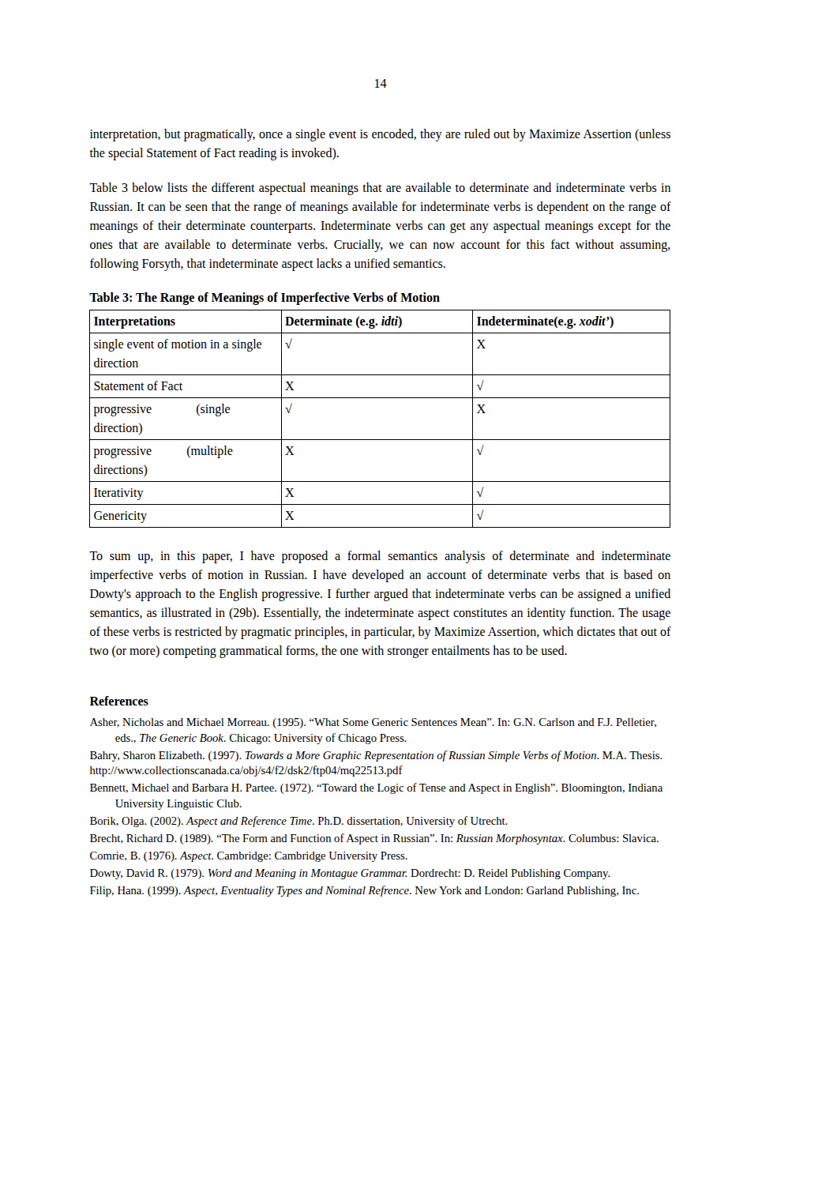14
interpretation, but pragmatically, once a single event is encoded, they are ruled out by Maximize Assertion (unless the special Statement of Fact reading is invoked).
Table 3 below lists the different aspectual meanings that are available to determinate and indeterminate verbs in Russian. It can be seen that the range of meanings available for indeterminate verbs is dependent on the range of meanings of their determinate counterparts. Indeterminate verbs can get any aspectual meanings except for the ones that are available to determinate verbs. Crucially, we can now account for this fact without assuming, following Forsyth, that indeterminate aspect lacks a unified semantics.
Table 3: The Range of Meanings of Imperfective Verbs of Motion
| Interpretations | Determinate (e.g. idti ) | Indeterminate(e.g. xodit’ ) |
| --- | --- | --- |
| single event of motion in a single direction | √ | X |
| Statement of Fact | X | √ |
| progressive (single direction) | √ | X |
| progressive (multiple directions) | X | √ |
| Iterativity | X | √ |
| Genericity | X | √ |
To sum up, in this paper, I have proposed a formal semantics analysis of determinate and indeterminate imperfective verbs of motion in Russian. I have developed an account of determinate verbs that is based on Dowty's approach to the English progressive. I further argued that indeterminate verbs can be assigned a unified semantics, as illustrated in (29b). Essentially, the indeterminate aspect constitutes an identity function. The usage of these verbs is restricted by pragmatic principles, in particular, by Maximize Assertion, which dictates that out of two (or more) competing grammatical forms, the one with stronger entailments has to be used.
References
Asher, Nicholas and Michael Morreau. (1995). “What Some Generic Sentences Mean”. In: G.N. Carlson and F.J. Pelletier, eds., The Generic Book. Chicago: University of Chicago Press.
Bahry, Sharon Elizabeth. (1997). Towards a More Graphic Representation of Russian Simple Verbs of Motion. M.A. Thesis.
http://www.collectionscanada.ca/obj/s4/f2/dsk2/ftp04/mq22513.pdf
Bennett, Michael and Barbara H. Partee. (1972). “Toward the Logic of Tense and Aspect in English”. Bloomington, Indiana University Linguistic Club.
Borik, Olga. (2002). Aspect and Reference Time. Ph.D. dissertation, University of Utrecht.
Brecht, Richard D. (1989). “The Form and Function of Aspect in Russian”. In: Russian Morphosyntax. Columbus: Slavica.
Comrie, B. (1976). Aspect. Cambridge: Cambridge University Press.
Dowty, David R. (1979). Word and Meaning in Montague Grammar. Dordrecht: D. Reidel Publishing Company.
Filip, Hana. (1999). Aspect, Eventuality Types and Nominal Refrence. New York and London: Garland Publishing, Inc.